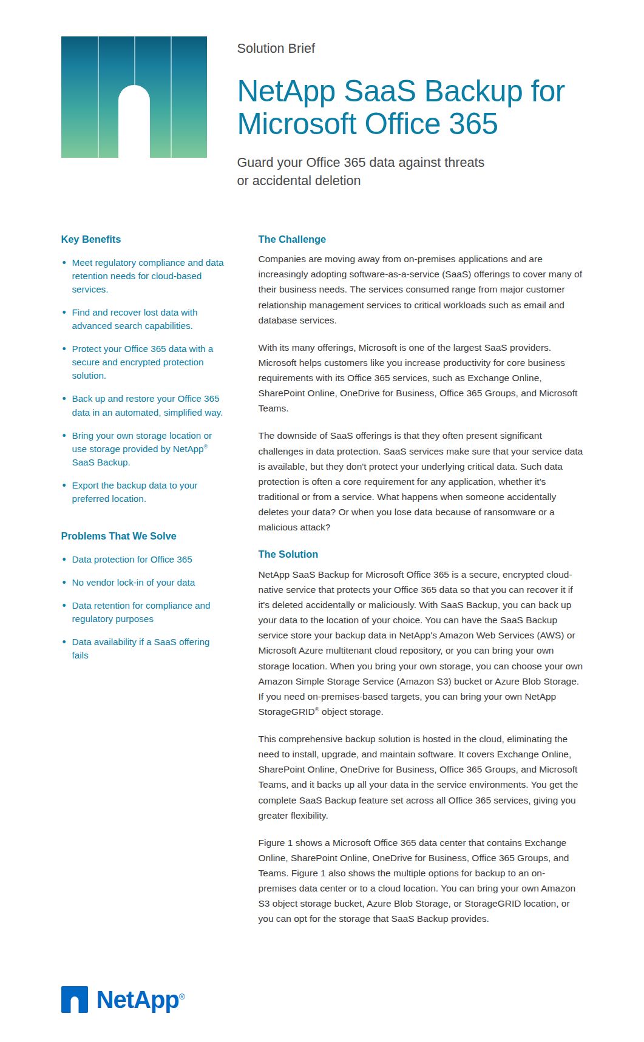Solution Brief
NetApp SaaS Backup for Microsoft Office 365
Guard your Office 365 data against threats
or accidental deletion
Key Benefits
Meet regulatory compliance and data retention needs for cloud-based services.
Find and recover lost data with advanced search capabilities.
Protect your Office 365 data with a secure and encrypted protection solution.
Back up and restore your Office 365 data in an automated, simplified way.
Bring your own storage location or use storage provided by NetApp® SaaS Backup.
Export the backup data to your preferred location.
Problems That We Solve
Data protection for Office 365
No vendor lock-in of your data
Data retention for compliance and regulatory purposes
Data availability if a SaaS offering fails
The Challenge
Companies are moving away from on-premises applications and are increasingly adopting software-as-a-service (SaaS) offerings to cover many of their business needs. The services consumed range from major customer relationship management services to critical workloads such as email and database services.
With its many offerings, Microsoft is one of the largest SaaS providers. Microsoft helps customers like you increase productivity for core business requirements with its Office 365 services, such as Exchange Online, SharePoint Online, OneDrive for Business, Office 365 Groups, and Microsoft Teams.
The downside of SaaS offerings is that they often present significant challenges in data protection. SaaS services make sure that your service data is available, but they don't protect your underlying critical data. Such data protection is often a core requirement for any application, whether it's traditional or from a service. What happens when someone accidentally deletes your data? Or when you lose data because of ransomware or a malicious attack?
The Solution
NetApp SaaS Backup for Microsoft Office 365 is a secure, encrypted cloud-native service that protects your Office 365 data so that you can recover it if it's deleted accidentally or maliciously. With SaaS Backup, you can back up your data to the location of your choice. You can have the SaaS Backup service store your backup data in NetApp's Amazon Web Services (AWS) or Microsoft Azure multitenant cloud repository, or you can bring your own storage location. When you bring your own storage, you can choose your own Amazon Simple Storage Service (Amazon S3) bucket or Azure Blob Storage. If you need on-premises-based targets, you can bring your own NetApp StorageGRID® object storage.
This comprehensive backup solution is hosted in the cloud, eliminating the need to install, upgrade, and maintain software. It covers Exchange Online, SharePoint Online, OneDrive for Business, Office 365 Groups, and Microsoft Teams, and it backs up all your data in the service environments. You get the complete SaaS Backup feature set across all Office 365 services, giving you greater flexibility.
Figure 1 shows a Microsoft Office 365 data center that contains Exchange Online, SharePoint Online, OneDrive for Business, Office 365 Groups, and Teams. Figure 1 also shows the multiple options for backup to an on-premises data center or to a cloud location. You can bring your own Amazon S3 object storage bucket, Azure Blob Storage, or StorageGRID location, or you can opt for the storage that SaaS Backup provides.
NetApp®